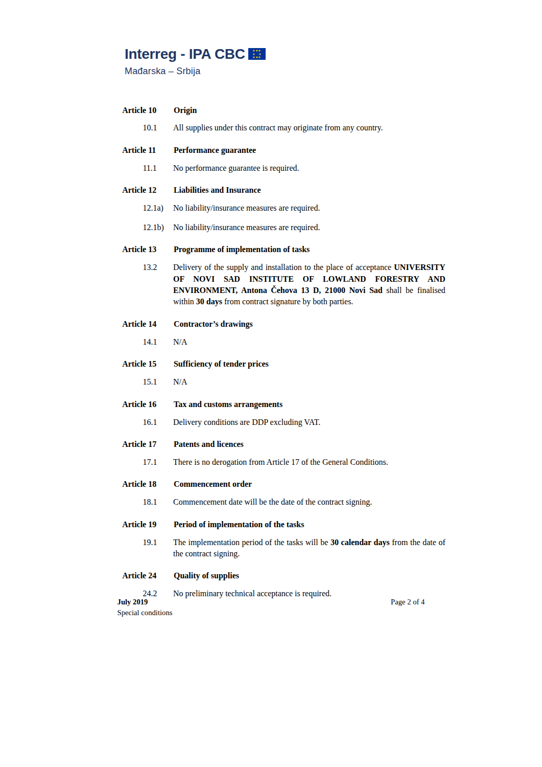Interreg - IPA CBC
Mađarska – Srbija
Article 10 Origin
10.1 All supplies under this contract may originate from any country.
Article 11 Performance guarantee
11.1 No performance guarantee is required.
Article 12 Liabilities and Insurance
12.1a) No liability/insurance measures are required.
12.1b) No liability/insurance measures are required.
Article 13 Programme of implementation of tasks
13.2 Delivery of the supply and installation to the place of acceptance UNIVERSITY OF NOVI SAD INSTITUTE OF LOWLAND FORESTRY AND ENVIRONMENT, Antona Čehova 13 D, 21000 Novi Sad shall be finalised within 30 days from contract signature by both parties.
Article 14 Contractor’s drawings
14.1 N/A
Article 15 Sufficiency of tender prices
15.1 N/A
Article 16 Tax and customs arrangements
16.1 Delivery conditions are DDP excluding VAT.
Article 17 Patents and licences
17.1 There is no derogation from Article 17 of the General Conditions.
Article 18 Commencement order
18.1 Commencement date will be the date of the contract signing.
Article 19 Period of implementation of the tasks
19.1 The implementation period of the tasks will be 30 calendar days from the date of the contract signing.
Article 24 Quality of supplies
24.2 No preliminary technical acceptance is required.
July 2019
Special conditions
Page 2 of 4